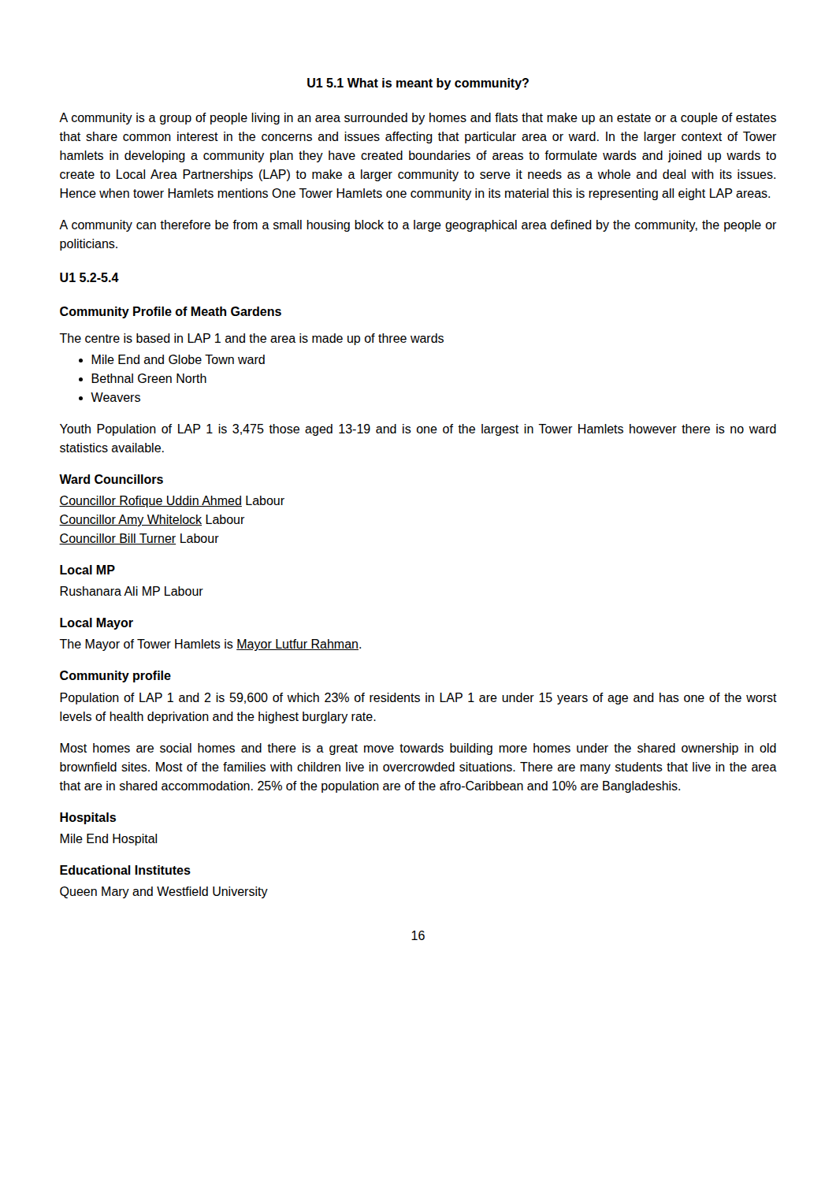U1 5.1 What is meant by community?
A community is a group of people living in an area surrounded by homes and flats that make up an estate or a couple of estates that share common interest in the concerns and issues affecting that particular area or ward. In the larger context of Tower hamlets in developing a community plan they have created boundaries of areas to formulate wards and joined up wards to create to Local Area Partnerships (LAP) to make a larger community to serve it needs as a whole and deal with its issues. Hence when tower Hamlets mentions One Tower Hamlets one community in its material this is representing all eight LAP areas.
A community can therefore be from a small housing block to a large geographical area defined by the community, the people or politicians.
U1 5.2-5.4
Community Profile of Meath Gardens
The centre is based in LAP 1 and the area is made up of three wards
Mile End and Globe Town ward
Bethnal Green North
Weavers
Youth Population of LAP 1 is 3,475 those aged 13-19 and is one of the largest in Tower Hamlets however there is no ward statistics available.
Ward Councillors
Councillor Rofique Uddin Ahmed Labour
Councillor Amy Whitelock Labour
Councillor Bill Turner Labour
Local MP
Rushanara Ali MP Labour
Local Mayor
The Mayor of Tower Hamlets is Mayor Lutfur Rahman.
Community profile
Population of LAP 1 and 2 is 59,600 of which 23% of residents in LAP 1 are under 15 years of age and has one of the worst levels of health deprivation and the highest burglary rate.
Most homes are social homes and there is a great move towards building more homes under the shared ownership in old brownfield sites. Most of the families with children live in overcrowded situations. There are many students that live in the area that are in shared accommodation. 25% of the population are of the afro-Caribbean and 10% are Bangladeshis.
Hospitals
Mile End Hospital
Educational Institutes
Queen Mary and Westfield University
16